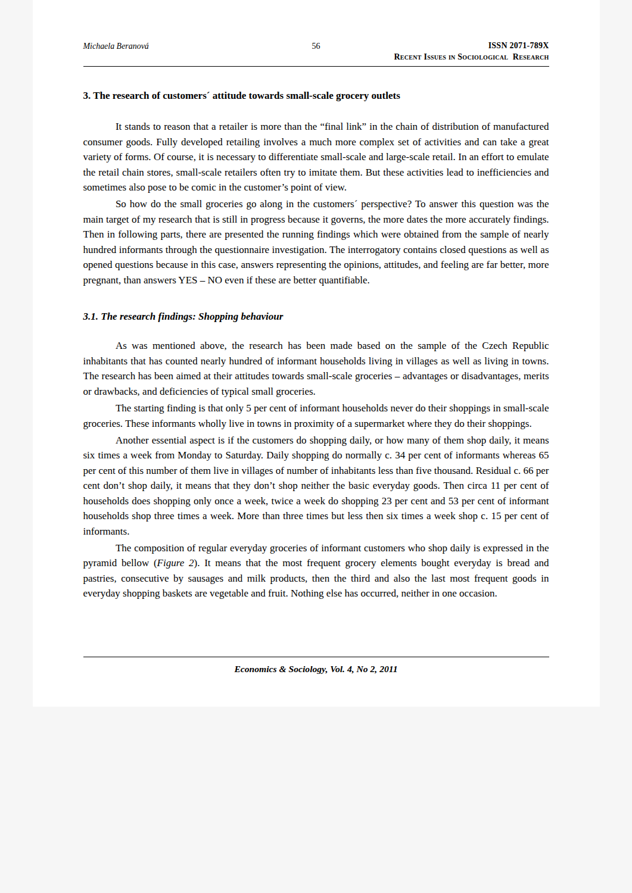Michaela Beranová
56
ISSN 2071-789X Recent Issues in Sociological Research
3. The research of customers´ attitude towards small-scale grocery outlets
It stands to reason that a retailer is more than the “final link” in the chain of distribution of manufactured consumer goods. Fully developed retailing involves a much more complex set of activities and can take a great variety of forms. Of course, it is necessary to differentiate small-scale and large-scale retail. In an effort to emulate the retail chain stores, small-scale retailers often try to imitate them. But these activities lead to inefficiencies and sometimes also pose to be comic in the customer’s point of view.
So how do the small groceries go along in the customers´ perspective? To answer this question was the main target of my research that is still in progress because it governs, the more dates the more accurately findings. Then in following parts, there are presented the running findings which were obtained from the sample of nearly hundred informants through the questionnaire investigation. The interrogatory contains closed questions as well as opened questions because in this case, answers representing the opinions, attitudes, and feeling are far better, more pregnant, than answers YES – NO even if these are better quantifiable.
3.1. The research findings: Shopping behaviour
As was mentioned above, the research has been made based on the sample of the Czech Republic inhabitants that has counted nearly hundred of informant households living in villages as well as living in towns. The research has been aimed at their attitudes towards small-scale groceries – advantages or disadvantages, merits or drawbacks, and deficiencies of typical small groceries.
The starting finding is that only 5 per cent of informant households never do their shoppings in small-scale groceries. These informants wholly live in towns in proximity of a supermarket where they do their shoppings.
Another essential aspect is if the customers do shopping daily, or how many of them shop daily, it means six times a week from Monday to Saturday. Daily shopping do normally c. 34 per cent of informants whereas 65 per cent of this number of them live in villages of number of inhabitants less than five thousand. Residual c. 66 per cent don’t shop daily, it means that they don’t shop neither the basic everyday goods. Then circa 11 per cent of households does shopping only once a week, twice a week do shopping 23 per cent and 53 per cent of informant households shop three times a week. More than three times but less then six times a week shop c. 15 per cent of informants.
The composition of regular everyday groceries of informant customers who shop daily is expressed in the pyramid bellow (Figure 2). It means that the most frequent grocery elements bought everyday is bread and pastries, consecutive by sausages and milk products, then the third and also the last most frequent goods in everyday shopping baskets are vegetable and fruit. Nothing else has occurred, neither in one occasion.
Economics & Sociology, Vol. 4, No 2, 2011